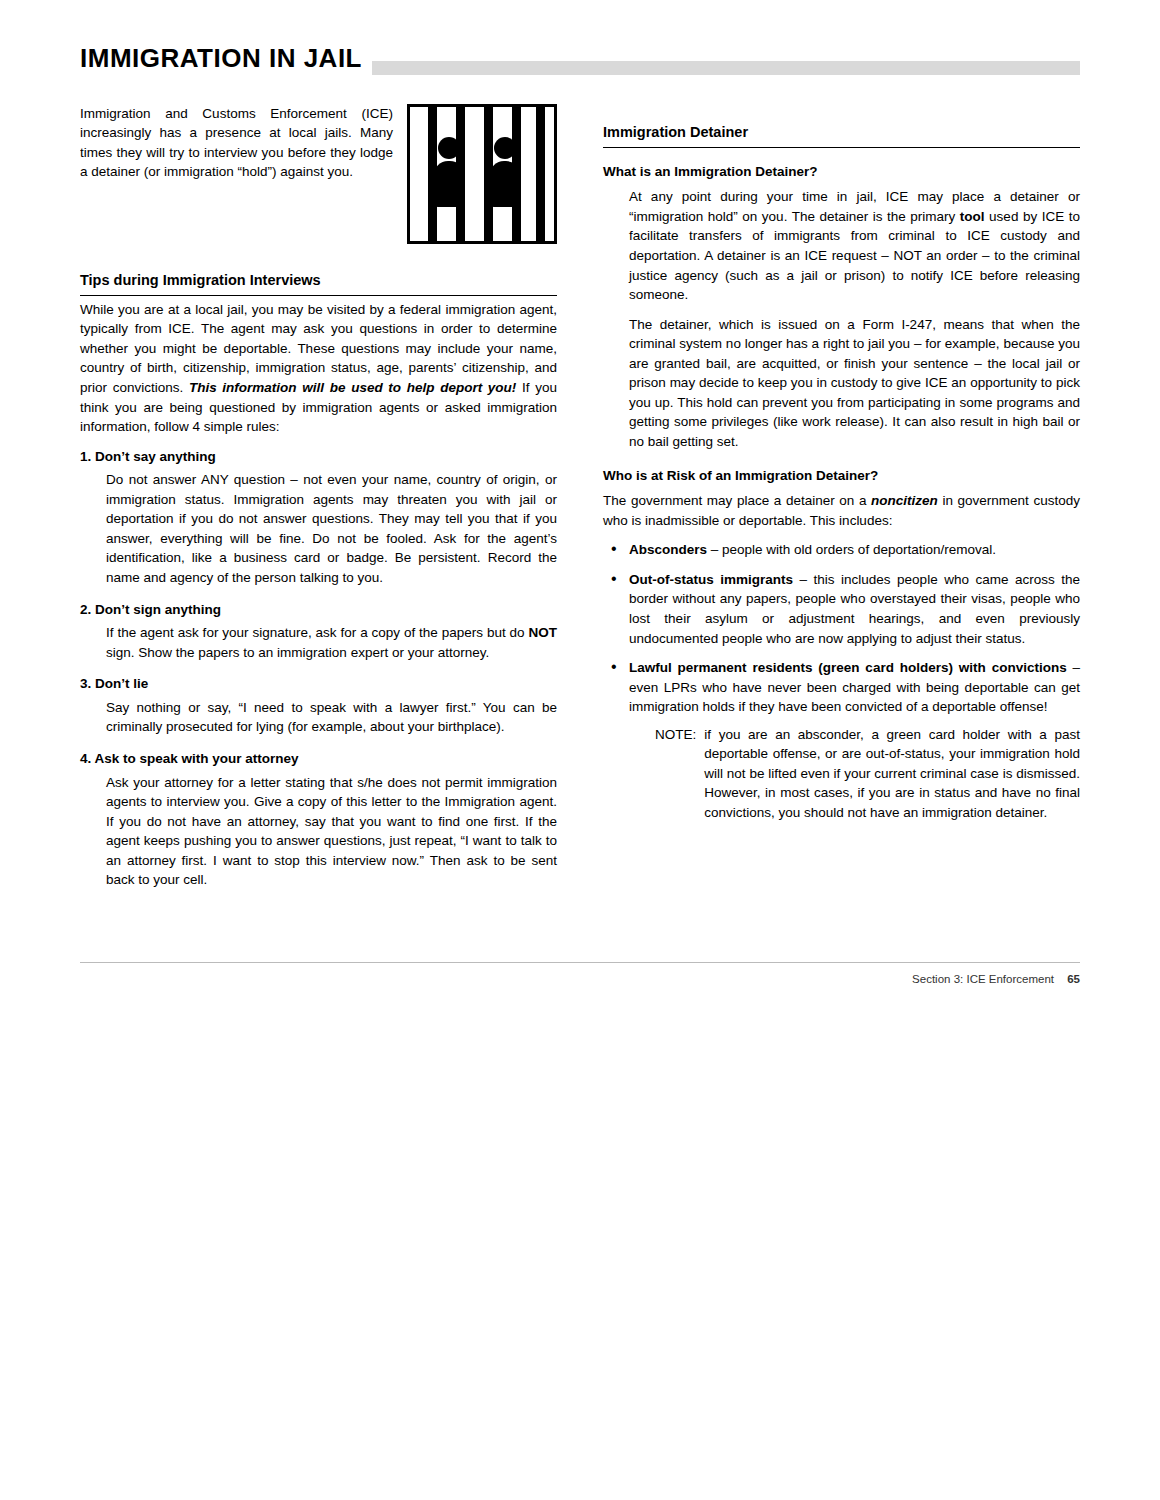IMMIGRATION IN JAIL
Immigration and Customs Enforcement (ICE) increasingly has a presence at local jails. Many times they will try to interview you before they lodge a detainer (or immigration “hold”) against you.
Tips during Immigration Interviews
While you are at a local jail, you may be visited by a federal immigration agent, typically from ICE. The agent may ask you questions in order to determine whether you might be deportable. These questions may include your name, country of birth, citizenship, immigration status, age, parents’ citizenship, and prior convictions. This information will be used to help deport you! If you think you are being questioned by immigration agents or asked immigration information, follow 4 simple rules:
Don’t say anything
Do not answer ANY question – not even your name, country of origin, or immigration status. Immigration agents may threaten you with jail or deportation if you do not answer questions. They may tell you that if you answer, everything will be fine. Do not be fooled. Ask for the agent’s identification, like a business card or badge. Be persistent. Record the name and agency of the person talking to you.
Don’t sign anything
If the agent ask for your signature, ask for a copy of the papers but do NOT sign. Show the papers to an immigration expert or your attorney.
Don’t lie
Say nothing or say, “I need to speak with a lawyer first.” You can be criminally prosecuted for lying (for example, about your birthplace).
Ask to speak with your attorney
Ask your attorney for a letter stating that s/he does not permit immigration agents to interview you. Give a copy of this letter to the Immigration agent. If you do not have an attorney, say that you want to find one first. If the agent keeps pushing you to answer questions, just repeat, “I want to talk to an attorney first. I want to stop this interview now.” Then ask to be sent back to your cell.
Immigration Detainer
What is an Immigration Detainer?
At any point during your time in jail, ICE may place a detainer or “immigration hold” on you. The detainer is the primary tool used by ICE to facilitate transfers of immigrants from criminal to ICE custody and deportation. A detainer is an ICE request – NOT an order – to the criminal justice agency (such as a jail or prison) to notify ICE before releasing someone.
The detainer, which is issued on a Form I-247, means that when the criminal system no longer has a right to jail you – for example, because you are granted bail, are acquitted, or finish your sentence – the local jail or prison may decide to keep you in custody to give ICE an opportunity to pick you up. This hold can prevent you from participating in some programs and getting some privileges (like work release). It can also result in high bail or no bail getting set.
Who is at Risk of an Immigration Detainer?
The government may place a detainer on a noncitizen in government custody who is inadmissible or deportable. This includes:
Absconders – people with old orders of deportation/removal.
Out-of-status immigrants – this includes people who came across the border without any papers, people who overstayed their visas, people who lost their asylum or adjustment hearings, and even previously undocumented people who are now applying to adjust their status.
Lawful permanent residents (green card holders) with convictions – even LPRs who have never been charged with being deportable can get immigration holds if they have been convicted of a deportable offense!
NOTE:
if you are an absconder, a green card holder with a past deportable offense, or are out-of-status, your immigration hold will not be lifted even if your current criminal case is dismissed. However, in most cases, if you are in status and have no final convictions, you should not have an immigration detainer.
Section 3: ICE Enforcement 65